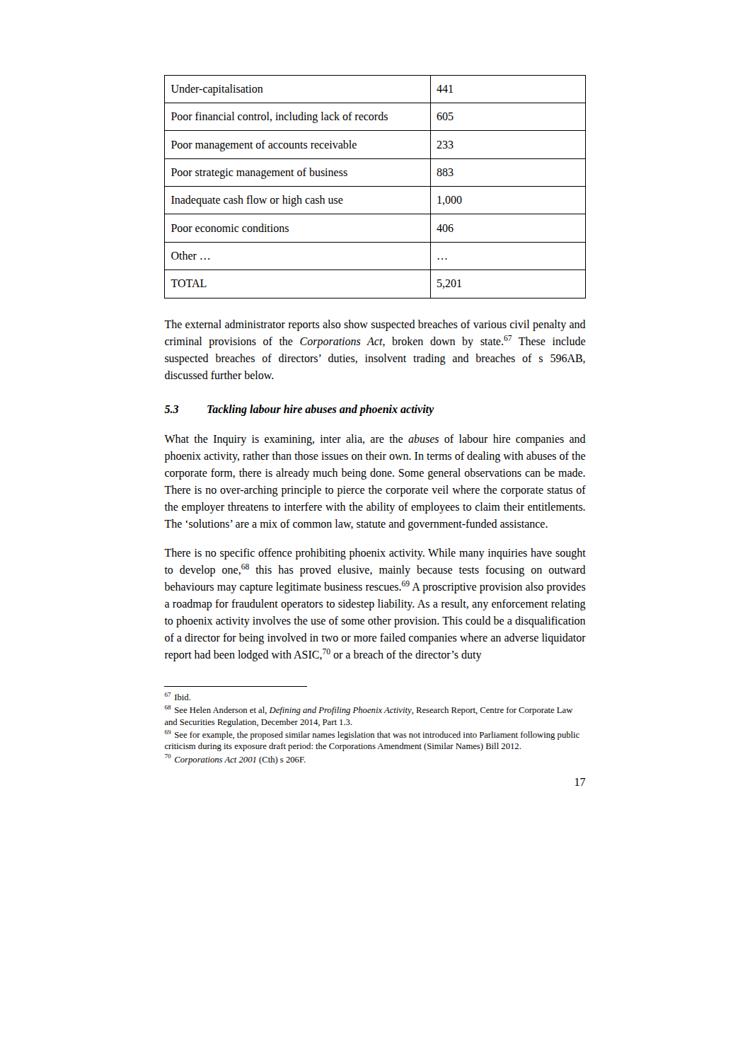| Under-capitalisation | 441 |
| Poor financial control, including lack of records | 605 |
| Poor management of accounts receivable | 233 |
| Poor strategic management of business | 883 |
| Inadequate cash flow or high cash use | 1,000 |
| Poor economic conditions | 406 |
| Other … | … |
| TOTAL | 5,201 |
The external administrator reports also show suspected breaches of various civil penalty and criminal provisions of the Corporations Act, broken down by state.67 These include suspected breaches of directors’ duties, insolvent trading and breaches of s 596AB, discussed further below.
5.3 Tackling labour hire abuses and phoenix activity
What the Inquiry is examining, inter alia, are the abuses of labour hire companies and phoenix activity, rather than those issues on their own. In terms of dealing with abuses of the corporate form, there is already much being done. Some general observations can be made. There is no over-arching principle to pierce the corporate veil where the corporate status of the employer threatens to interfere with the ability of employees to claim their entitlements. The ‘solutions’ are a mix of common law, statute and government-funded assistance.
There is no specific offence prohibiting phoenix activity. While many inquiries have sought to develop one,68 this has proved elusive, mainly because tests focusing on outward behaviours may capture legitimate business rescues.69 A proscriptive provision also provides a roadmap for fraudulent operators to sidestep liability. As a result, any enforcement relating to phoenix activity involves the use of some other provision. This could be a disqualification of a director for being involved in two or more failed companies where an adverse liquidator report had been lodged with ASIC,70 or a breach of the director’s duty
67 Ibid.
68 See Helen Anderson et al, Defining and Profiling Phoenix Activity, Research Report, Centre for Corporate Law and Securities Regulation, December 2014, Part 1.3.
69 See for example, the proposed similar names legislation that was not introduced into Parliament following public criticism during its exposure draft period: the Corporations Amendment (Similar Names) Bill 2012.
70 Corporations Act 2001 (Cth) s 206F.
17